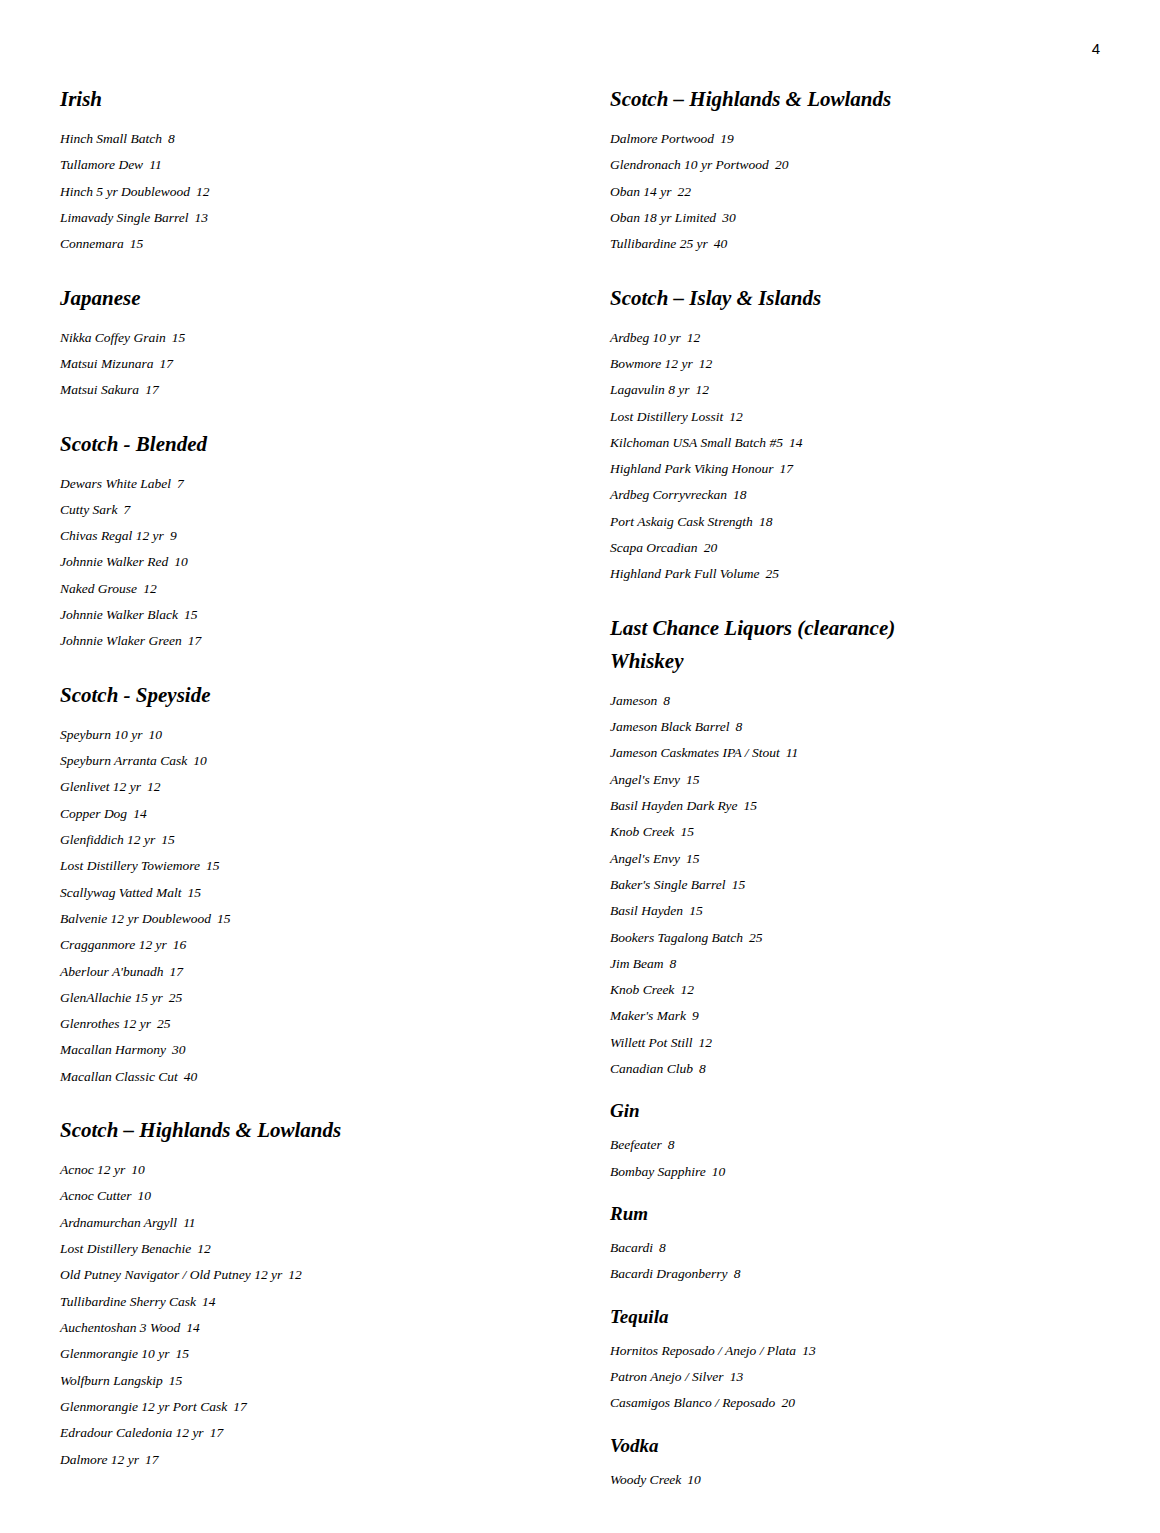4
Irish
Hinch Small Batch8
Tullamore Dew11
Hinch 5 yr Doublewood12
Limavady Single Barrel13
Connemara15
Japanese
Nikka Coffey Grain15
Matsui Mizunara17
Matsui Sakura17
Scotch - Blended
Dewars White Label7
Cutty Sark7
Chivas Regal 12 yr9
Johnnie Walker Red10
Naked Grouse12
Johnnie Walker Black15
Johnnie Wlaker Green17
Scotch - Speyside
Speyburn 10 yr10
Speyburn Arranta Cask10
Glenlivet 12 yr12
Copper Dog14
Glenfiddich 12 yr15
Lost Distillery Towiemore15
Scallywag Vatted Malt15
Balvenie 12 yr Doublewood15
Cragganmore 12 yr16
Aberlour A'bunadh17
GlenAllachie 15 yr25
Glenrothes 12 yr25
Macallan Harmony30
Macallan Classic Cut40
Scotch – Highlands & Lowlands
Acnoc 12 yr10
Acnoc Cutter10
Ardnamurchan Argyll11
Lost Distillery Benachie12
Old Putney Navigator / Old Putney 12 yr12
Tullibardine Sherry Cask14
Auchentoshan 3 Wood14
Glenmorangie 10 yr15
Wolfburn Langskip15
Glenmorangie 12 yr Port Cask17
Edradour Caledonia 12 yr17
Dalmore 12 yr17
Scotch – Highlands & Lowlands
Dalmore Portwood19
Glendronach 10 yr Portwood20
Oban 14 yr22
Oban 18 yr Limited30
Tullibardine 25 yr40
Scotch – Islay & Islands
Ardbeg 10 yr12
Bowmore 12 yr12
Lagavulin 8 yr12
Lost Distillery Lossit12
Kilchoman USA Small Batch #514
Highland Park Viking Honour17
Ardbeg Corryvreckan18
Port Askaig Cask Strength18
Scapa Orcadian20
Highland Park Full Volume25
Last Chance Liquors (clearance)
Whiskey
Jameson8
Jameson Black Barrel8
Jameson Caskmates IPA / Stout11
Angel's Envy15
Basil Hayden Dark Rye15
Knob Creek15
Angel's Envy15
Baker's Single Barrel15
Basil Hayden15
Bookers Tagalong Batch25
Jim Beam8
Knob Creek12
Maker's Mark9
Willett Pot Still12
Canadian Club8
Gin
Beefeater8
Bombay Sapphire10
Rum
Bacardi8
Bacardi Dragonberry8
Tequila
Hornitos Reposado / Anejo / Plata13
Patron Anejo / Silver13
Casamigos Blanco / Reposado20
Vodka
Woody Creek10